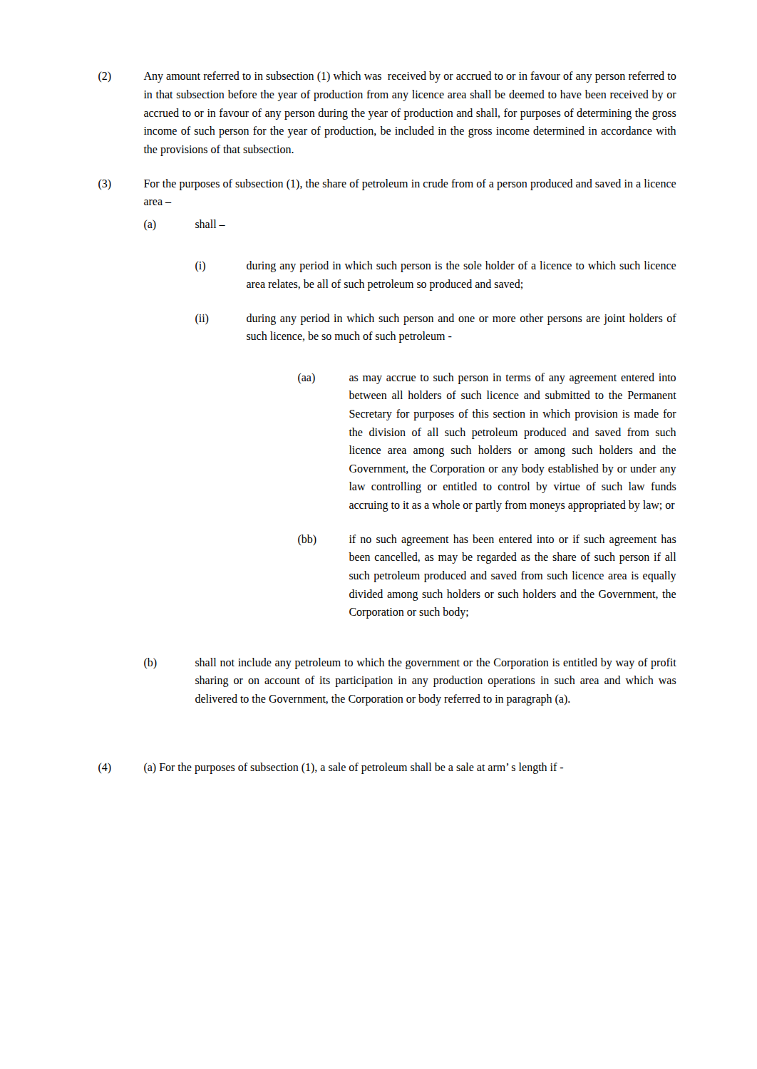(2)
Any amount referred to in subsection (1) which was received by or accrued to or in favour of any person referred to in that subsection before the year of production from any licence area shall be deemed to have been received by or accrued to or in favour of any person during the year of production and shall, for purposes of determining the gross income of such person for the year of production, be included in the gross income determined in accordance with the provisions of that subsection.
(3)
For the purposes of subsection (1), the share of petroleum in crude from of a person produced and saved in a licence area –
(a)
shall –
(i)
during any period in which such person is the sole holder of a licence to which such licence area relates, be all of such petroleum so produced and saved;
(ii)
during any period in which such person and one or more other persons are joint holders of such licence, be so much of such petroleum -
(aa)
as may accrue to such person in terms of any agreement entered into between all holders of such licence and submitted to the Permanent Secretary for purposes of this section in which provision is made for the division of all such petroleum produced and saved from such licence area among such holders or among such holders and the Government, the Corporation or any body established by or under any law controlling or entitled to control by virtue of such law funds accruing to it as a whole or partly from moneys appropriated by law; or
(bb)
if no such agreement has been entered into or if such agreement has been cancelled, as may be regarded as the share of such person if all such petroleum produced and saved from such licence area is equally divided among such holders or such holders and the Government, the Corporation or such body;
(b)
shall not include any petroleum to which the government or the Corporation is entitled by way of profit sharing or on account of its participation in any production operations in such area and which was delivered to the Government, the Corporation or body referred to in paragraph (a).
(4)
(a) For the purposes of subsection (1), a sale of petroleum shall be a sale at arm’ s length if -